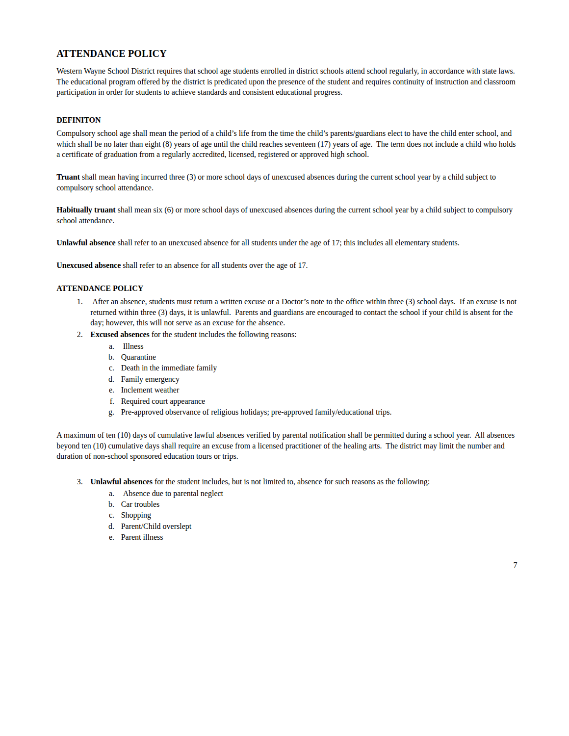ATTENDANCE POLICY
Western Wayne School District requires that school age students enrolled in district schools attend school regularly, in accordance with state laws. The educational program offered by the district is predicated upon the presence of the student and requires continuity of instruction and classroom participation in order for students to achieve standards and consistent educational progress.
DEFINITON
Compulsory school age shall mean the period of a child’s life from the time the child’s parents/guardians elect to have the child enter school, and which shall be no later than eight (8) years of age until the child reaches seventeen (17) years of age. The term does not include a child who holds a certificate of graduation from a regularly accredited, licensed, registered or approved high school.
Truant shall mean having incurred three (3) or more school days of unexcused absences during the current school year by a child subject to compulsory school attendance.
Habitually truant shall mean six (6) or more school days of unexcused absences during the current school year by a child subject to compulsory school attendance.
Unlawful absence shall refer to an unexcused absence for all students under the age of 17; this includes all elementary students.
Unexcused absence shall refer to an absence for all students over the age of 17.
ATTENDANCE POLICY
After an absence, students must return a written excuse or a Doctor’s note to the office within three (3) school days. If an excuse is not returned within three (3) days, it is unlawful. Parents and guardians are encouraged to contact the school if your child is absent for the day; however, this will not serve as an excuse for the absence.
Excused absences for the student includes the following reasons:
Illness
Quarantine
Death in the immediate family
Family emergency
Inclement weather
Required court appearance
Pre-approved observance of religious holidays; pre-approved family/educational trips.
A maximum of ten (10) days of cumulative lawful absences verified by parental notification shall be permitted during a school year. All absences beyond ten (10) cumulative days shall require an excuse from a licensed practitioner of the healing arts. The district may limit the number and duration of non-school sponsored education tours or trips.
Unlawful absences for the student includes, but is not limited to, absence for such reasons as the following:
Absence due to parental neglect
Car troubles
Shopping
Parent/Child overslept
Parent illness
7